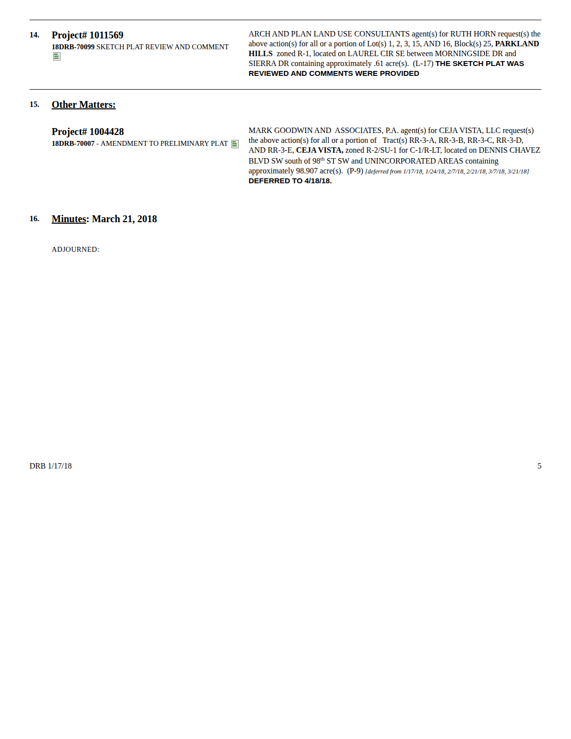14.
Project# 1011569
18DRB-70099 SKETCH PLAT REVIEW AND COMMENT
ARCH AND PLAN LAND USE CONSULTANTS agent(s) for RUTH HORN request(s) the above action(s) for all or a portion of Lot(s) 1, 2, 3, 15, AND 16, Block(s) 25, PARKLAND HILLS zoned R-1, located on LAUREL CIR SE between MORNINGSIDE DR and SIERRA DR containing approximately .61 acre(s). (L-17) THE SKETCH PLAT WAS REVIEWED AND COMMENTS WERE PROVIDED
15.
Other Matters:
Project# 1004428
18DRB-70007 - AMENDMENT TO PRELIMINARY PLAT
MARK GOODWIN AND ASSOCIATES, P.A. agent(s) for CEJA VISTA, LLC request(s) the above action(s) for all or a portion of Tract(s) RR-3-A, RR-3-B, RR-3-C, RR-3-D, AND RR-3-E, CEJA VISTA, zoned R-2/SU-1 for C-1/R-LT, located on DENNIS CHAVEZ BLVD SW south of 98th ST SW and UNINCORPORATED AREAS containing approximately 98.907 acre(s). (P-9) [deferred from 1/17/18, 1/24/18, 2/7/18, 2/21/18, 3/7/18, 3/21/18] DEFERRED TO 4/18/18.
16.
Minutes: March 21, 2018
ADJOURNED:
DRB 1/17/18
5